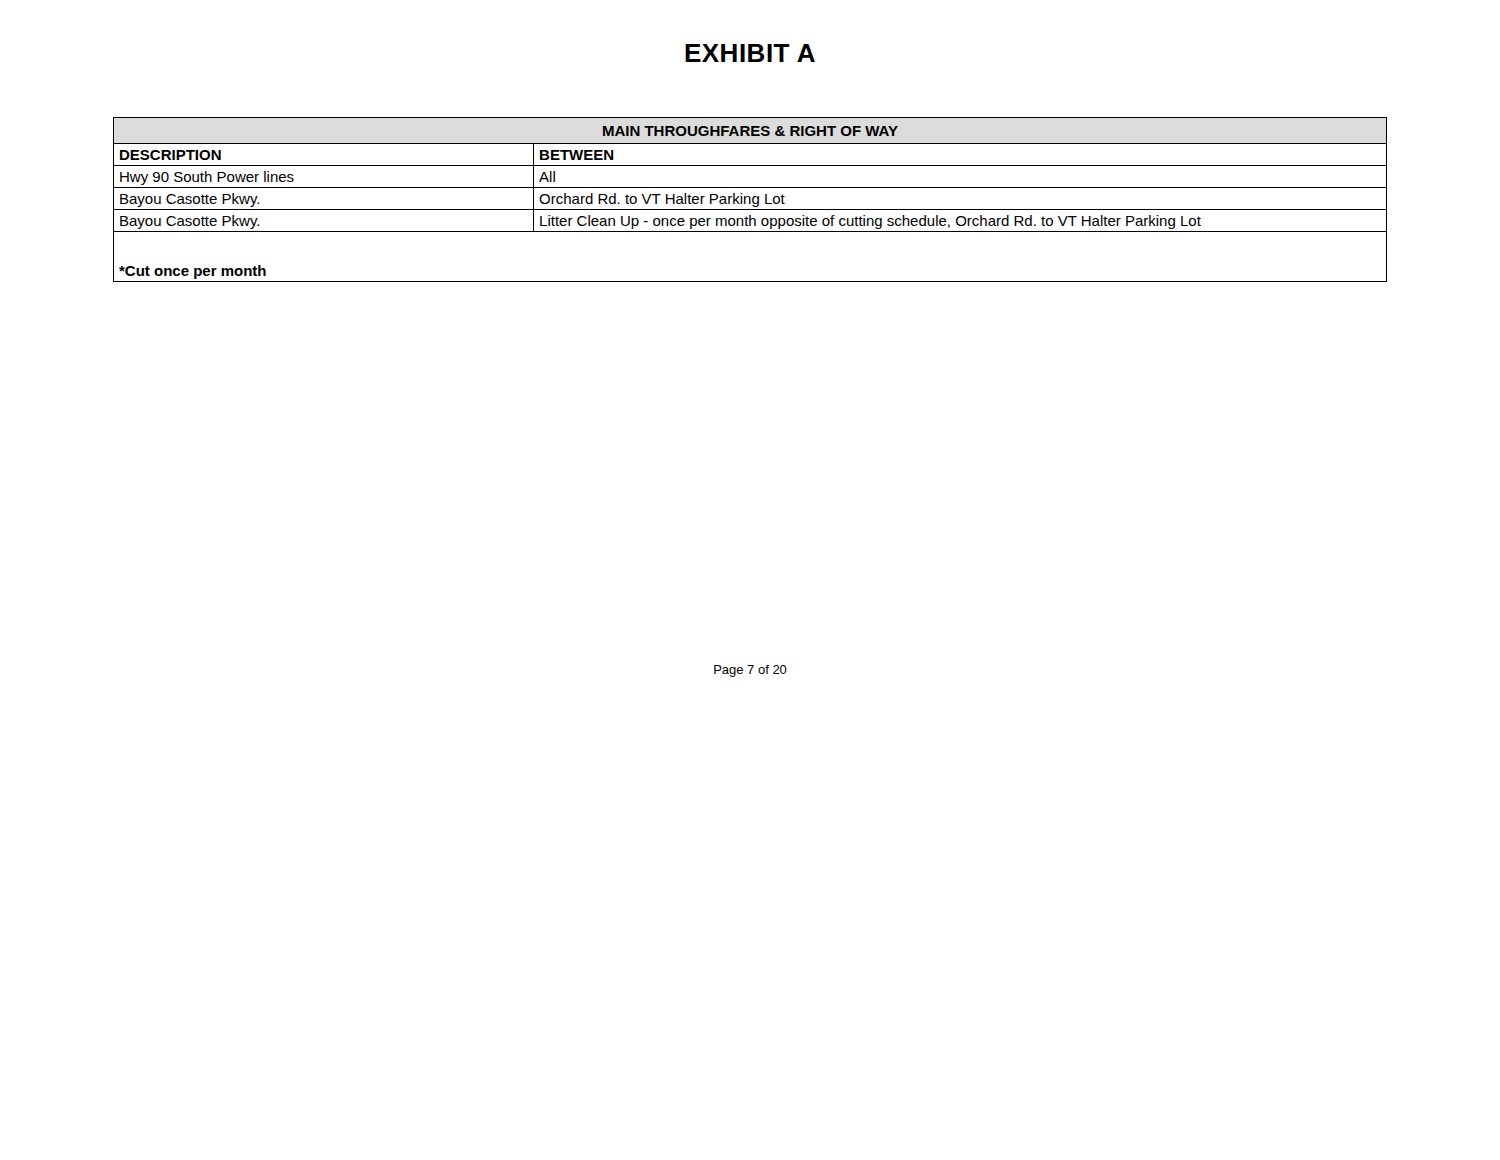EXHIBIT A
| MAIN THROUGHFARES & RIGHT OF WAY |
| --- |
| DESCRIPTION | BETWEEN |
| Hwy 90 South Power lines | All |
| Bayou Casotte Pkwy. | Orchard Rd. to VT Halter Parking Lot |
| Bayou Casotte Pkwy. | Litter Clean Up - once per month opposite of cutting schedule, Orchard Rd. to VT Halter Parking Lot |
| *Cut once per month |
Page 7 of 20